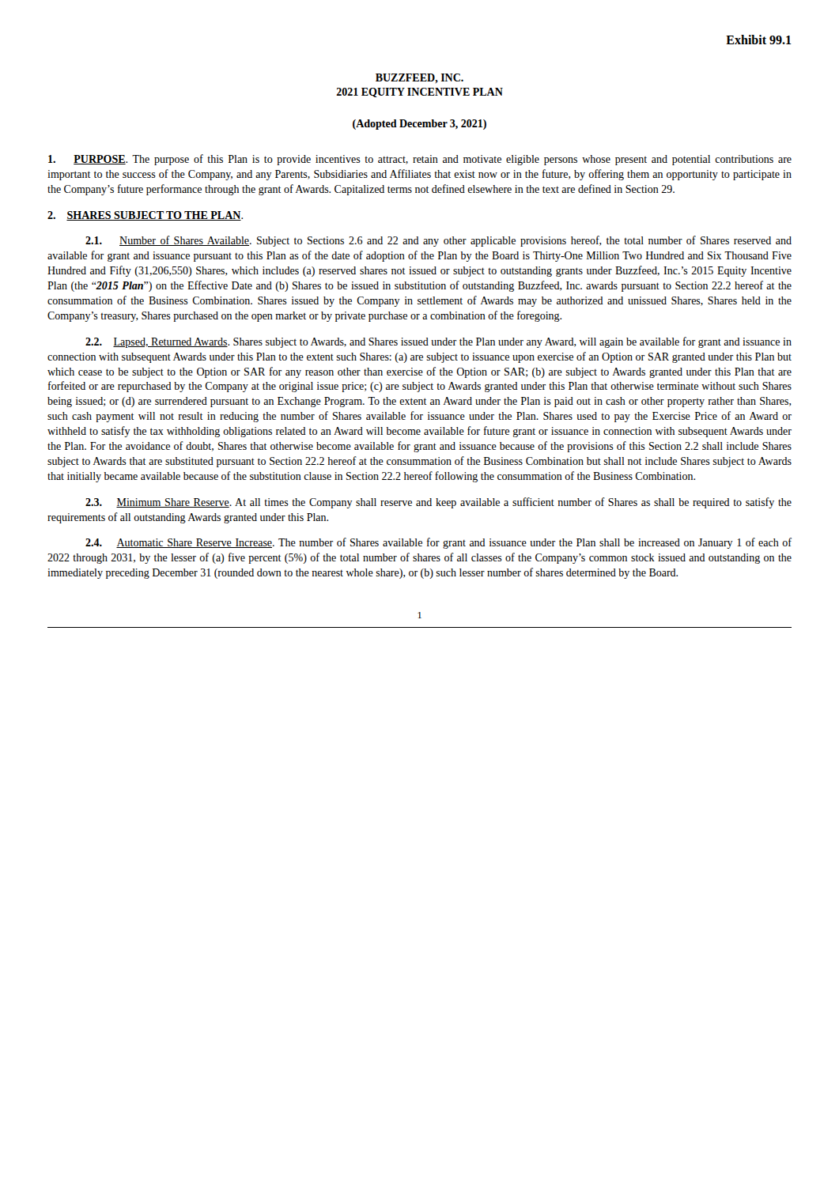Exhibit 99.1
BUZZFEED, INC.
2021 EQUITY INCENTIVE PLAN
(Adopted December 3, 2021)
1. PURPOSE. The purpose of this Plan is to provide incentives to attract, retain and motivate eligible persons whose present and potential contributions are important to the success of the Company, and any Parents, Subsidiaries and Affiliates that exist now or in the future, by offering them an opportunity to participate in the Company’s future performance through the grant of Awards. Capitalized terms not defined elsewhere in the text are defined in Section 29.
2. SHARES SUBJECT TO THE PLAN.
2.1. Number of Shares Available. Subject to Sections 2.6 and 22 and any other applicable provisions hereof, the total number of Shares reserved and available for grant and issuance pursuant to this Plan as of the date of adoption of the Plan by the Board is Thirty-One Million Two Hundred and Six Thousand Five Hundred and Fifty (31,206,550) Shares, which includes (a) reserved shares not issued or subject to outstanding grants under Buzzfeed, Inc.’s 2015 Equity Incentive Plan (the “2015 Plan”) on the Effective Date and (b) Shares to be issued in substitution of outstanding Buzzfeed, Inc. awards pursuant to Section 22.2 hereof at the consummation of the Business Combination. Shares issued by the Company in settlement of Awards may be authorized and unissued Shares, Shares held in the Company’s treasury, Shares purchased on the open market or by private purchase or a combination of the foregoing.
2.2. Lapsed, Returned Awards. Shares subject to Awards, and Shares issued under the Plan under any Award, will again be available for grant and issuance in connection with subsequent Awards under this Plan to the extent such Shares: (a) are subject to issuance upon exercise of an Option or SAR granted under this Plan but which cease to be subject to the Option or SAR for any reason other than exercise of the Option or SAR; (b) are subject to Awards granted under this Plan that are forfeited or are repurchased by the Company at the original issue price; (c) are subject to Awards granted under this Plan that otherwise terminate without such Shares being issued; or (d) are surrendered pursuant to an Exchange Program. To the extent an Award under the Plan is paid out in cash or other property rather than Shares, such cash payment will not result in reducing the number of Shares available for issuance under the Plan. Shares used to pay the Exercise Price of an Award or withheld to satisfy the tax withholding obligations related to an Award will become available for future grant or issuance in connection with subsequent Awards under the Plan. For the avoidance of doubt, Shares that otherwise become available for grant and issuance because of the provisions of this Section 2.2 shall include Shares subject to Awards that are substituted pursuant to Section 22.2 hereof at the consummation of the Business Combination but shall not include Shares subject to Awards that initially became available because of the substitution clause in Section 22.2 hereof following the consummation of the Business Combination.
2.3. Minimum Share Reserve. At all times the Company shall reserve and keep available a sufficient number of Shares as shall be required to satisfy the requirements of all outstanding Awards granted under this Plan.
2.4. Automatic Share Reserve Increase. The number of Shares available for grant and issuance under the Plan shall be increased on January 1 of each of 2022 through 2031, by the lesser of (a) five percent (5%) of the total number of shares of all classes of the Company’s common stock issued and outstanding on the immediately preceding December 31 (rounded down to the nearest whole share), or (b) such lesser number of shares determined by the Board.
1